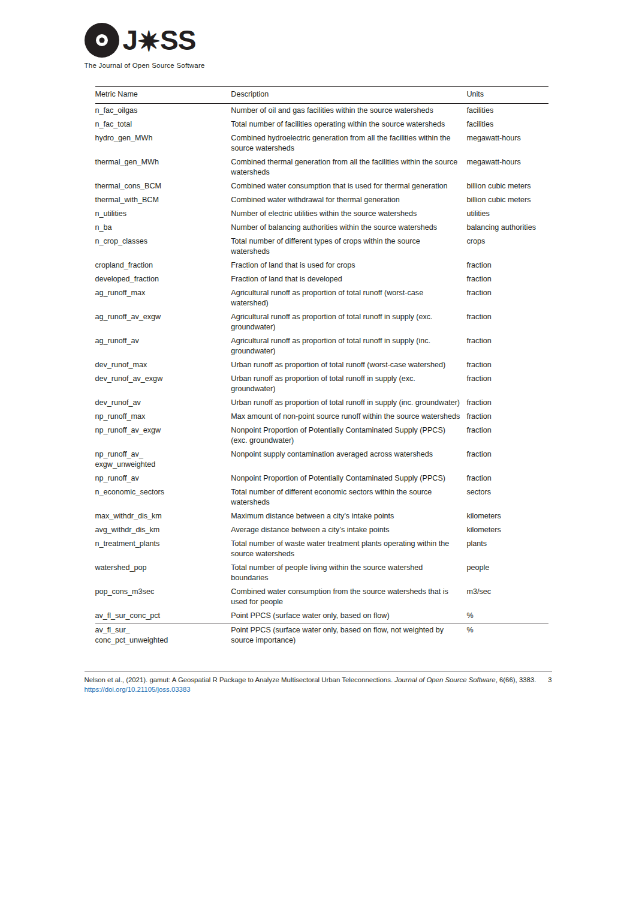J✷SS
The Journal of Open Source Software
| Metric Name | Description | Units |
| --- | --- | --- |
| n_fac_oilgas | Number of oil and gas facilities within the source watersheds | facilities |
| n_fac_total | Total number of facilities operating within the source watersheds | facilities |
| hydro_gen_MWh | Combined hydroelectric generation from all the facilities within the source watersheds | megawatt-hours |
| thermal_gen_MWh | Combined thermal generation from all the facilities within the source watersheds | megawatt-hours |
| thermal_cons_BCM | Combined water consumption that is used for thermal generation | billion cubic meters |
| thermal_with_BCM | Combined water withdrawal for thermal generation | billion cubic meters |
| n_utilities | Number of electric utilities within the source watersheds | utilities |
| n_ba | Number of balancing authorities within the source watersheds | balancing authorities |
| n_crop_classes | Total number of different types of crops within the source watersheds | crops |
| cropland_fraction | Fraction of land that is used for crops | fraction |
| developed_fraction | Fraction of land that is developed | fraction |
| ag_runoff_max | Agricultural runoff as proportion of total runoff (worst-case watershed) | fraction |
| ag_runoff_av_exgw | Agricultural runoff as proportion of total runoff in supply (exc. groundwater) | fraction |
| ag_runoff_av | Agricultural runoff as proportion of total runoff in supply (inc. groundwater) | fraction |
| dev_runof_max | Urban runoff as proportion of total runoff (worst-case watershed) | fraction |
| dev_runof_av_exgw | Urban runoff as proportion of total runoff in supply (exc. groundwater) | fraction |
| dev_runof_av | Urban runoff as proportion of total runoff in supply (inc. groundwater) | fraction |
| np_runoff_max | Max amount of non-point source runoff within the source watersheds | fraction |
| np_runoff_av_exgw | Nonpoint Proportion of Potentially Contaminated Supply (PPCS) (exc. groundwater) | fraction |
| np_runoff_av_ exgw_unweighted | Nonpoint supply contamination averaged across watersheds | fraction |
| np_runoff_av | Nonpoint Proportion of Potentially Contaminated Supply (PPCS) | fraction |
| n_economic_sectors | Total number of different economic sectors within the source watersheds | sectors |
| max_withdr_dis_km | Maximum distance between a city’s intake points | kilometers |
| avg_withdr_dis_km | Average distance between a city’s intake points | kilometers |
| n_treatment_plants | Total number of waste water treatment plants operating within the source watersheds | plants |
| watershed_pop | Total number of people living within the source watershed boundaries | people |
| pop_cons_m3sec | Combined water consumption from the source watersheds that is used for people | m3/sec |
| av_fl_sur_conc_pct | Point PPCS (surface water only, based on flow) | % |
| av_fl_sur_ conc_pct_unweighted | Point PPCS (surface water only, based on flow, not weighted by source importance) | % |
Nelson et al., (2021). gamut: A Geospatial R Package to Analyze Multisectoral Urban Teleconnections. Journal of Open Source Software, 6(66), 3383. https://doi.org/10.21105/joss.03383
3